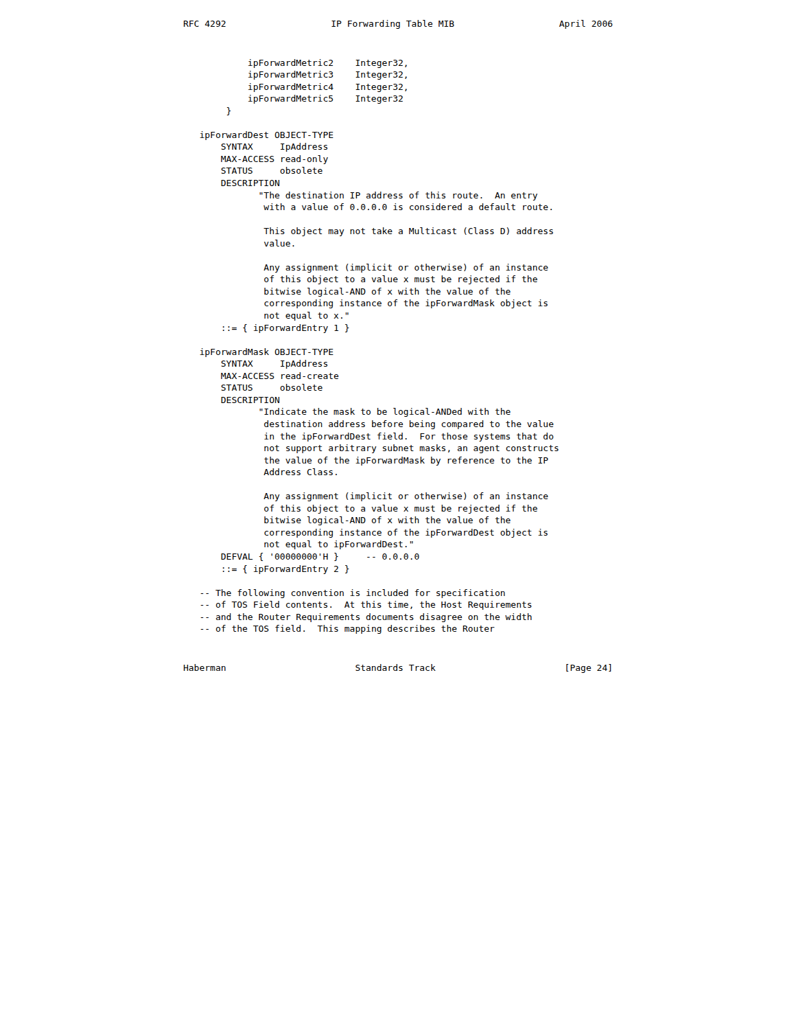RFC 4292 IP Forwarding Table MIB April 2006
            ipForwardMetric2    Integer32,
            ipForwardMetric3    Integer32,
            ipForwardMetric4    Integer32,
            ipForwardMetric5    Integer32
        }

   ipForwardDest OBJECT-TYPE
       SYNTAX     IpAddress
       MAX-ACCESS read-only
       STATUS     obsolete
       DESCRIPTION
              "The destination IP address of this route.  An entry
               with a value of 0.0.0.0 is considered a default route.

               This object may not take a Multicast (Class D) address
               value.

               Any assignment (implicit or otherwise) of an instance
               of this object to a value x must be rejected if the
               bitwise logical-AND of x with the value of the
               corresponding instance of the ipForwardMask object is
               not equal to x."
       ::= { ipForwardEntry 1 }

   ipForwardMask OBJECT-TYPE
       SYNTAX     IpAddress
       MAX-ACCESS read-create
       STATUS     obsolete
       DESCRIPTION
              "Indicate the mask to be logical-ANDed with the
               destination address before being compared to the value
               in the ipForwardDest field.  For those systems that do
               not support arbitrary subnet masks, an agent constructs
               the value of the ipForwardMask by reference to the IP
               Address Class.

               Any assignment (implicit or otherwise) of an instance
               of this object to a value x must be rejected if the
               bitwise logical-AND of x with the value of the
               corresponding instance of the ipForwardDest object is
               not equal to ipForwardDest."
       DEFVAL { '00000000'H }     -- 0.0.0.0
       ::= { ipForwardEntry 2 }

   -- The following convention is included for specification
   -- of TOS Field contents.  At this time, the Host Requirements
   -- and the Router Requirements documents disagree on the width
   -- of the TOS field.  This mapping describes the Router
Haberman Standards Track [Page 24]